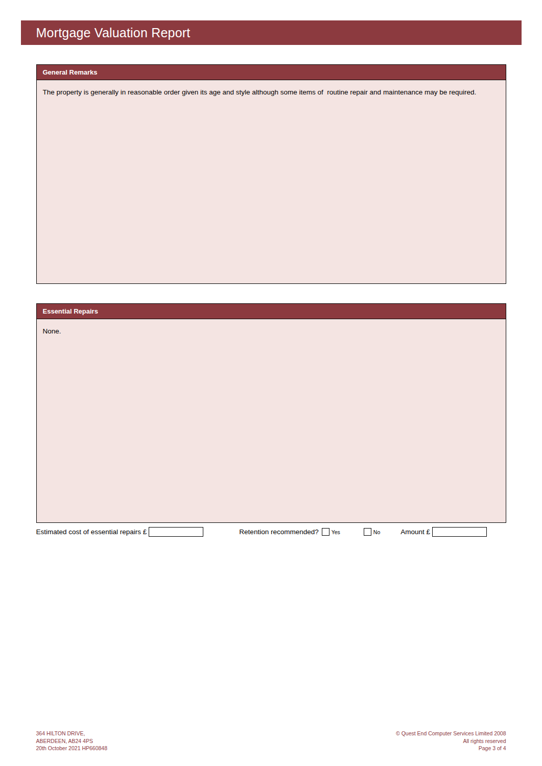Mortgage Valuation Report
General Remarks
The property is generally in reasonable order given its age and style although some items of routine repair and maintenance may be required.
Essential Repairs
None.
Estimated cost of essential repairs £ Retention recommended? Yes No Amount £
364 HILTON DRIVE,
ABERDEEN, AB24 4PS
20th October 2021 HP660848
© Quest End Computer Services Limited 2008
All rights reserved
Page 3 of 4